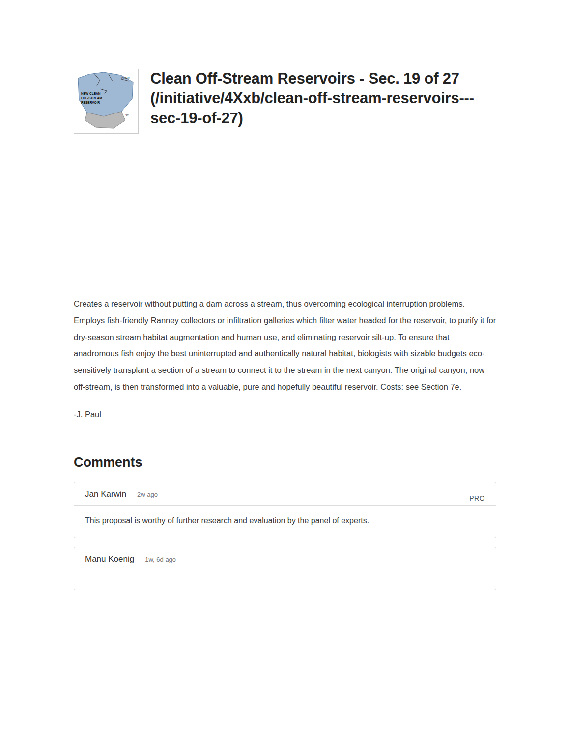CLEAN NEW CLEAN OFF-STREAM RESERVOIR SC
Clean Off-Stream Reservoirs - Sec. 19 of 27 (/initiative/4Xxb/clean-off-stream-reservoirs---sec-19-of-27)
Creates a reservoir without putting a dam across a stream, thus overcoming ecological interruption problems. Employs fish-friendly Ranney collectors or infiltration galleries which filter water headed for the reservoir, to purify it for dry-season stream habitat augmentation and human use, and eliminating reservoir silt-up. To ensure that anadromous fish enjoy the best uninterrupted and authentically natural habitat, biologists with sizable budgets eco-sensitively transplant a section of a stream to connect it to the stream in the next canyon. The original canyon, now off-stream, is then transformed into a valuable, pure and hopefully beautiful reservoir. Costs: see Section 7e.
-J. Paul
Comments
Jan Karwin 2w ago PRO
This proposal is worthy of further research and evaluation by the panel of experts.
Manu Koenig 1w, 6d ago